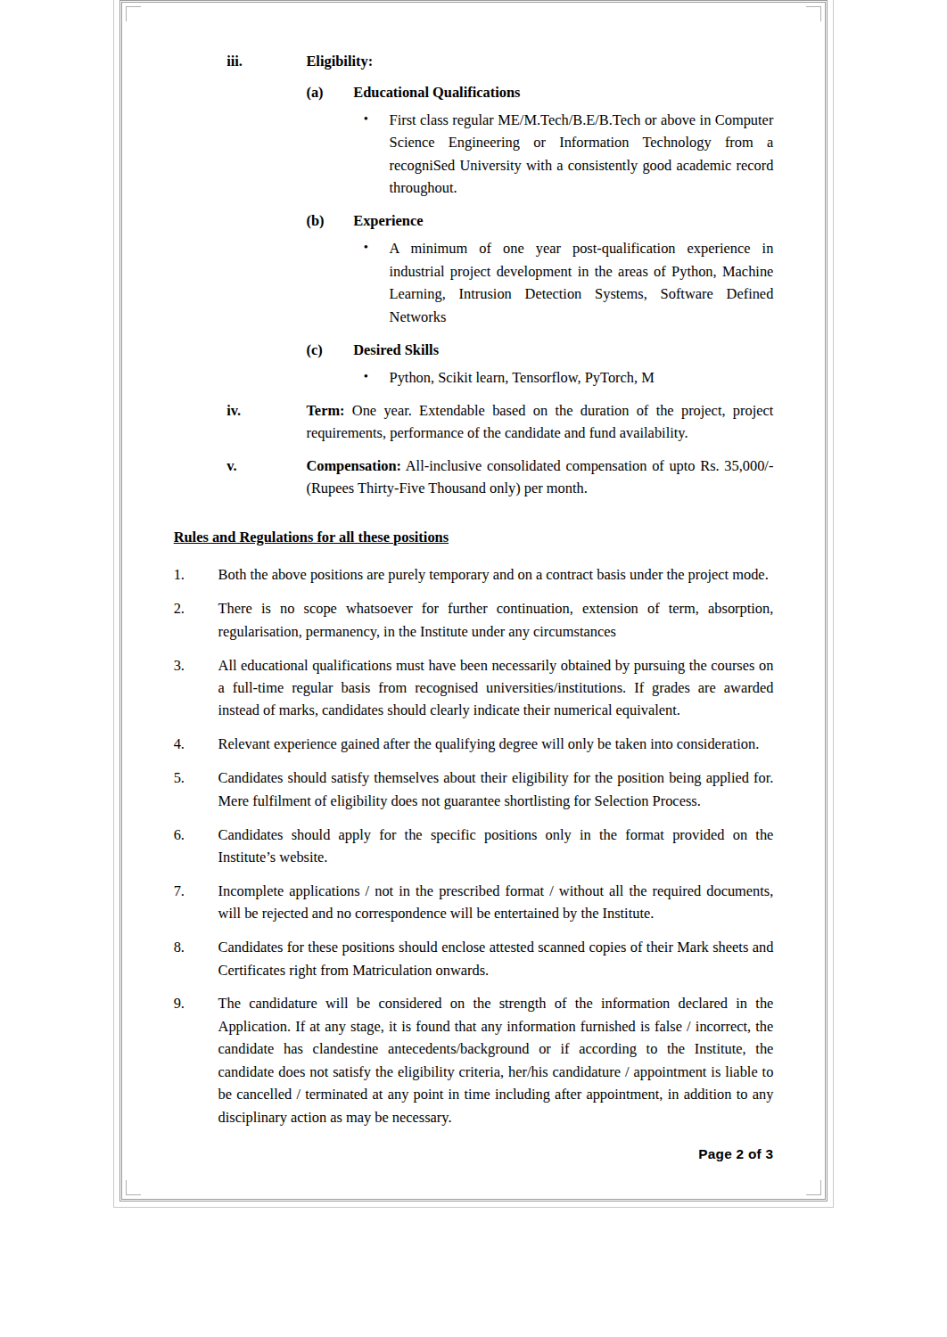iii. Eligibility:
(a) Educational Qualifications
First class regular ME/M.Tech/B.E/B.Tech or above in Computer Science Engineering or Information Technology from a recogniSed University with a consistently good academic record throughout.
(b) Experience
A minimum of one year post-qualification experience in industrial project development in the areas of Python, Machine Learning, Intrusion Detection Systems, Software Defined Networks
(c) Desired Skills
Python, Scikit learn, Tensorflow, PyTorch, M
iv. Term: One year. Extendable based on the duration of the project, project requirements, performance of the candidate and fund availability.
v. Compensation: All-inclusive consolidated compensation of upto Rs. 35,000/- (Rupees Thirty-Five Thousand only) per month.
Rules and Regulations for all these positions
Both the above positions are purely temporary and on a contract basis under the project mode.
There is no scope whatsoever for further continuation, extension of term, absorption, regularisation, permanency, in the Institute under any circumstances
All educational qualifications must have been necessarily obtained by pursuing the courses on a full-time regular basis from recognised universities/institutions. If grades are awarded instead of marks, candidates should clearly indicate their numerical equivalent.
Relevant experience gained after the qualifying degree will only be taken into consideration.
Candidates should satisfy themselves about their eligibility for the position being applied for. Mere fulfilment of eligibility does not guarantee shortlisting for Selection Process.
Candidates should apply for the specific positions only in the format provided on the Institute’s website.
Incomplete applications / not in the prescribed format / without all the required documents, will be rejected and no correspondence will be entertained by the Institute.
Candidates for these positions should enclose attested scanned copies of their Mark sheets and Certificates right from Matriculation onwards.
The candidature will be considered on the strength of the information declared in the Application. If at any stage, it is found that any information furnished is false / incorrect, the candidate has clandestine antecedents/background or if according to the Institute, the candidate does not satisfy the eligibility criteria, her/his candidature / appointment is liable to be cancelled / terminated at any point in time including after appointment, in addition to any disciplinary action as may be necessary.
Page 2 of 3